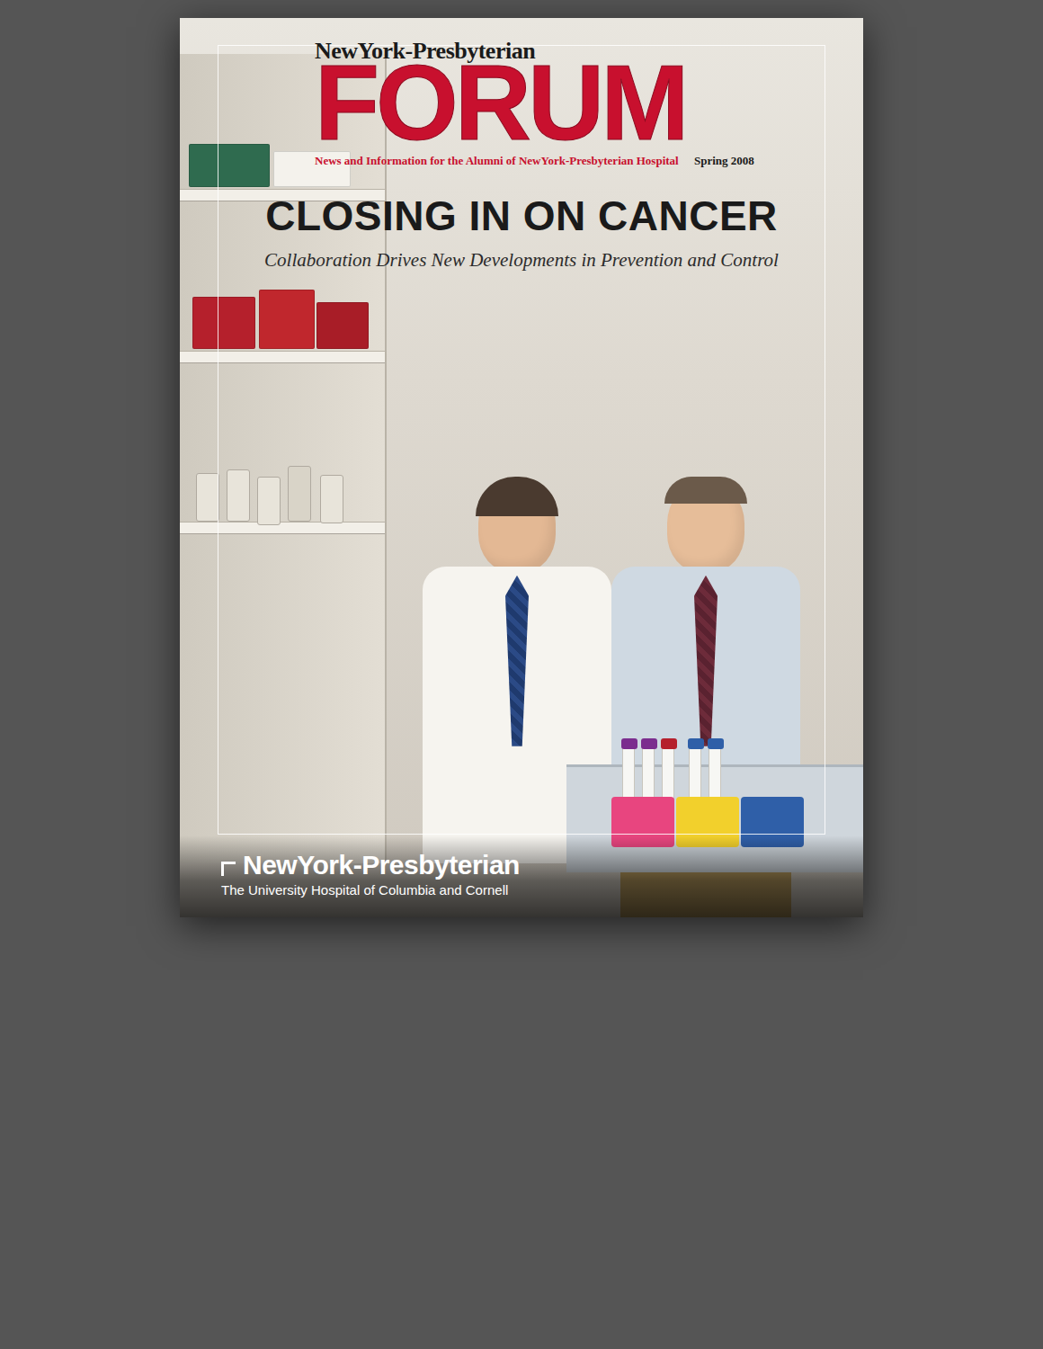NewYork-Presbyterian
FORUM
News and Information for the Alumni of NewYork-Presbyterian Hospital Spring 2008
Closing in on Cancer
Collaboration Drives New Developments in Prevention and Control
NewYork-Presbyterian
The University Hospital of Columbia and Cornell